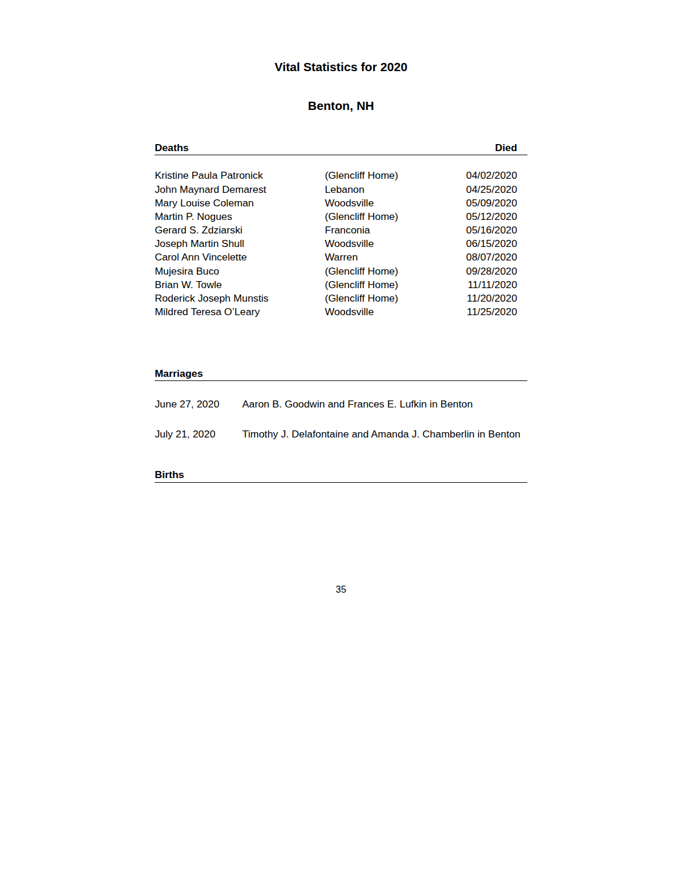Vital Statistics for 2020
Benton, NH
Deaths Died
| Kristine Paula Patronick | (Glencliff Home) | 04/02/2020 |
| John Maynard Demarest | Lebanon | 04/25/2020 |
| Mary Louise Coleman | Woodsville | 05/09/2020 |
| Martin P. Nogues | (Glencliff Home) | 05/12/2020 |
| Gerard S. Zdziarski | Franconia | 05/16/2020 |
| Joseph Martin Shull | Woodsville | 06/15/2020 |
| Carol Ann Vincelette | Warren | 08/07/2020 |
| Mujesira Buco | (Glencliff Home) | 09/28/2020 |
| Brian W. Towle | (Glencliff Home) | 11/11/2020 |
| Roderick Joseph Munstis | (Glencliff Home) | 11/20/2020 |
| Mildred Teresa O’Leary | Woodsville | 11/25/2020 |
Marriages
June 27, 2020
Aaron B. Goodwin and Frances E. Lufkin in Benton
July 21, 2020
Timothy J. Delafontaine and Amanda J. Chamberlin in Benton
Births
35